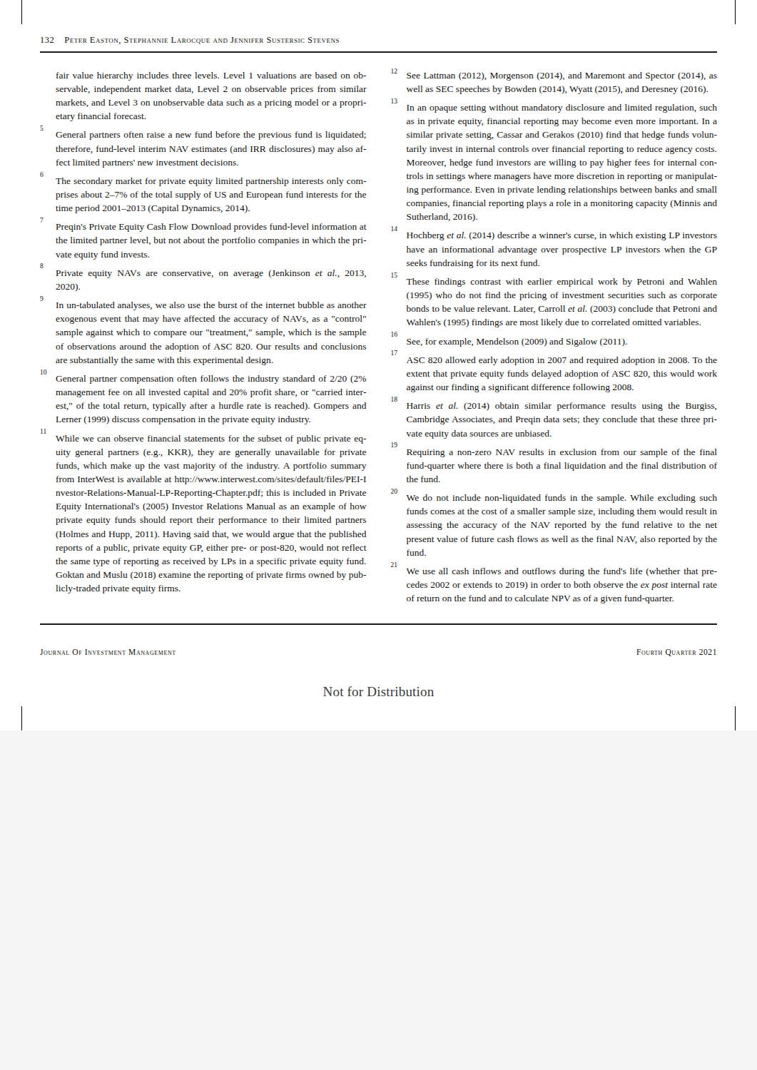132 Peter Easton, Stephannie Larocque and Jennifer Sustersic Stevens
fair value hierarchy includes three levels. Level 1 valuations are based on observable, independent market data, Level 2 on observable prices from similar markets, and Level 3 on unobservable data such as a pricing model or a proprietary financial forecast.
5 General partners often raise a new fund before the previous fund is liquidated; therefore, fund-level interim NAV estimates (and IRR disclosures) may also affect limited partners' new investment decisions.
6 The secondary market for private equity limited partnership interests only comprises about 2–7% of the total supply of US and European fund interests for the time period 2001–2013 (Capital Dynamics, 2014).
7 Preqin's Private Equity Cash Flow Download provides fund-level information at the limited partner level, but not about the portfolio companies in which the private equity fund invests.
8 Private equity NAVs are conservative, on average (Jenkinson et al., 2013, 2020).
9 In un-tabulated analyses, we also use the burst of the internet bubble as another exogenous event that may have affected the accuracy of NAVs, as a "control" sample against which to compare our "treatment," sample, which is the sample of observations around the adoption of ASC 820. Our results and conclusions are substantially the same with this experimental design.
10 General partner compensation often follows the industry standard of 2/20 (2% management fee on all invested capital and 20% profit share, or "carried interest," of the total return, typically after a hurdle rate is reached). Gompers and Lerner (1999) discuss compensation in the private equity industry.
11 While we can observe financial statements for the subset of public private equity general partners (e.g., KKR), they are generally unavailable for private funds, which make up the vast majority of the industry. A portfolio summary from InterWest is available at http://www.interwest.com/sites/default/files/PEI-Investor-Relations-Manual-LP-Reporting-Chapter.pdf; this is included in Private Equity International's (2005) Investor Relations Manual as an example of how private equity funds should report their performance to their limited partners (Holmes and Hupp, 2011). Having said that, we would argue that the published reports of a public, private equity GP, either pre- or post-820, would not reflect the same type of reporting as received by LPs in a specific private equity fund. Goktan and Muslu (2018) examine the reporting of private firms owned by publicly-traded private equity firms.
12 See Lattman (2012), Morgenson (2014), and Maremont and Spector (2014), as well as SEC speeches by Bowden (2014), Wyatt (2015), and Deresney (2016).
13 In an opaque setting without mandatory disclosure and limited regulation, such as in private equity, financial reporting may become even more important. In a similar private setting, Cassar and Gerakos (2010) find that hedge funds voluntarily invest in internal controls over financial reporting to reduce agency costs. Moreover, hedge fund investors are willing to pay higher fees for internal controls in settings where managers have more discretion in reporting or manipulating performance. Even in private lending relationships between banks and small companies, financial reporting plays a role in a monitoring capacity (Minnis and Sutherland, 2016).
14 Hochberg et al. (2014) describe a winner's curse, in which existing LP investors have an informational advantage over prospective LP investors when the GP seeks fundraising for its next fund.
15 These findings contrast with earlier empirical work by Petroni and Wahlen (1995) who do not find the pricing of investment securities such as corporate bonds to be value relevant. Later, Carroll et al. (2003) conclude that Petroni and Wahlen's (1995) findings are most likely due to correlated omitted variables.
16 See, for example, Mendelson (2009) and Sigalow (2011).
17 ASC 820 allowed early adoption in 2007 and required adoption in 2008. To the extent that private equity funds delayed adoption of ASC 820, this would work against our finding a significant difference following 2008.
18 Harris et al. (2014) obtain similar performance results using the Burgiss, Cambridge Associates, and Preqin data sets; they conclude that these three private equity data sources are unbiased.
19 Requiring a non-zero NAV results in exclusion from our sample of the final fund-quarter where there is both a final liquidation and the final distribution of the fund.
20 We do not include non-liquidated funds in the sample. While excluding such funds comes at the cost of a smaller sample size, including them would result in assessing the accuracy of the NAV reported by the fund relative to the net present value of future cash flows as well as the final NAV, also reported by the fund.
21 We use all cash inflows and outflows during the fund's life (whether that precedes 2002 or extends to 2019) in order to both observe the ex post internal rate of return on the fund and to calculate NPV as of a given fund-quarter.
Journal Of Investment Management Fourth Quarter 2021
Not for Distribution